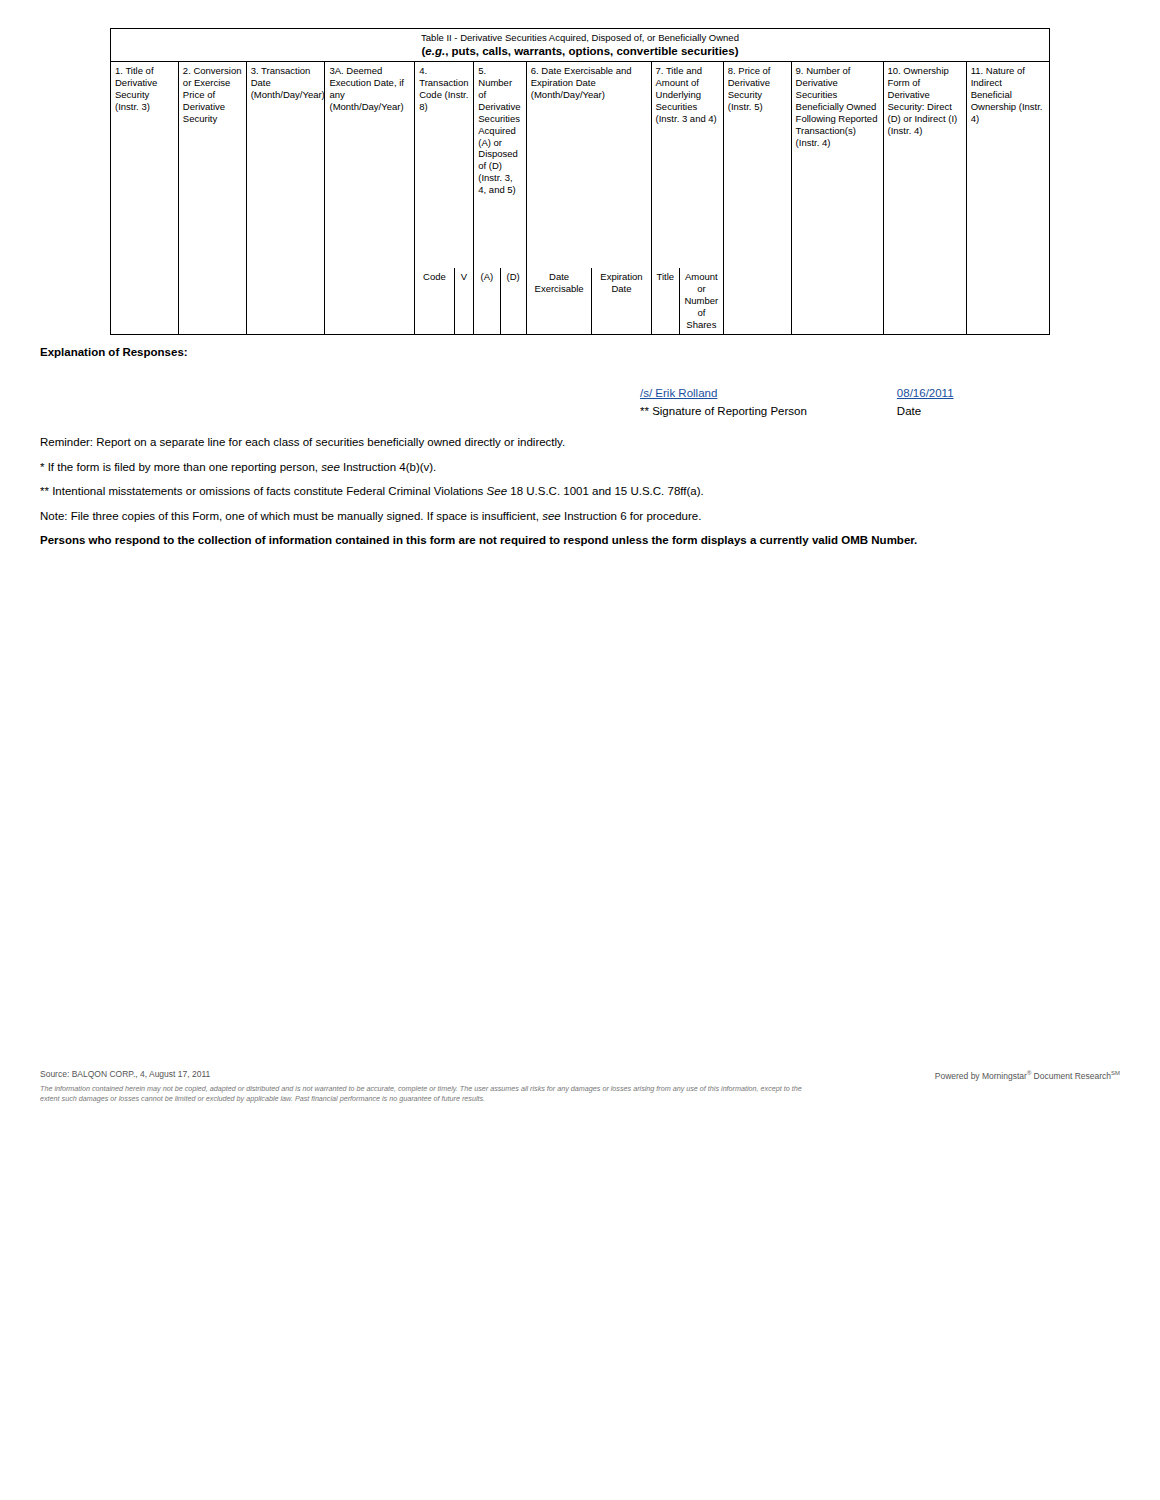| Table II - Derivative Securities Acquired, Disposed of, or Beneficially Owned ( e.g. , puts, calls, warrants, options, convertible securities) |
| 1. Title of Derivative Security (Instr. 3) | 2. Conversion or Exercise Price of Derivative Security | 3. Transaction Date (Month/Day/Year) | 3A. Deemed Execution Date, if any (Month/Day/Year) | 4. Transaction Code (Instr. 8) | 5. Number of Derivative Securities Acquired (A) or Disposed of (D) (Instr. 3, 4, and 5) | 6. Date Exercisable and Expiration Date (Month/Day/Year) | 7. Title and Amount of Underlying Securities (Instr. 3 and 4) | 8. Price of Derivative Security (Instr. 5) | 9. Number of Derivative Securities Beneficially Owned Following Reported Transaction(s) (Instr. 4) | 10. Ownership Form of Derivative Security: Direct (D) or Indirect (I) (Instr. 4) | 11. Nature of Indirect Beneficial Ownership (Instr. 4) |
| Code | V | (A) | (D) | Date Exercisable | Expiration Date | Title | Amount or Number of Shares |
Explanation of Responses:
| /s/ Erik Rolland | 08/16/2011 |
| ** Signature of Reporting Person | Date |
Reminder: Report on a separate line for each class of securities beneficially owned directly or indirectly.
* If the form is filed by more than one reporting person, see Instruction 4(b)(v).
** Intentional misstatements or omissions of facts constitute Federal Criminal Violations See 18 U.S.C. 1001 and 15 U.S.C. 78ff(a).
Note: File three copies of this Form, one of which must be manually signed. If space is insufficient, see Instruction 6 for procedure.
Persons who respond to the collection of information contained in this form are not required to respond unless the form displays a currently valid OMB Number.
Powered by Morningstar® Document ResearchSM
Source: BALQON CORP., 4, August 17, 2011
The information contained herein may not be copied, adapted or distributed and is not warranted to be accurate, complete or timely. The user assumes all risks for any damages or losses arising from any use of this information, except to the extent such damages or losses cannot be limited or excluded by applicable law. Past financial performance is no guarantee of future results.